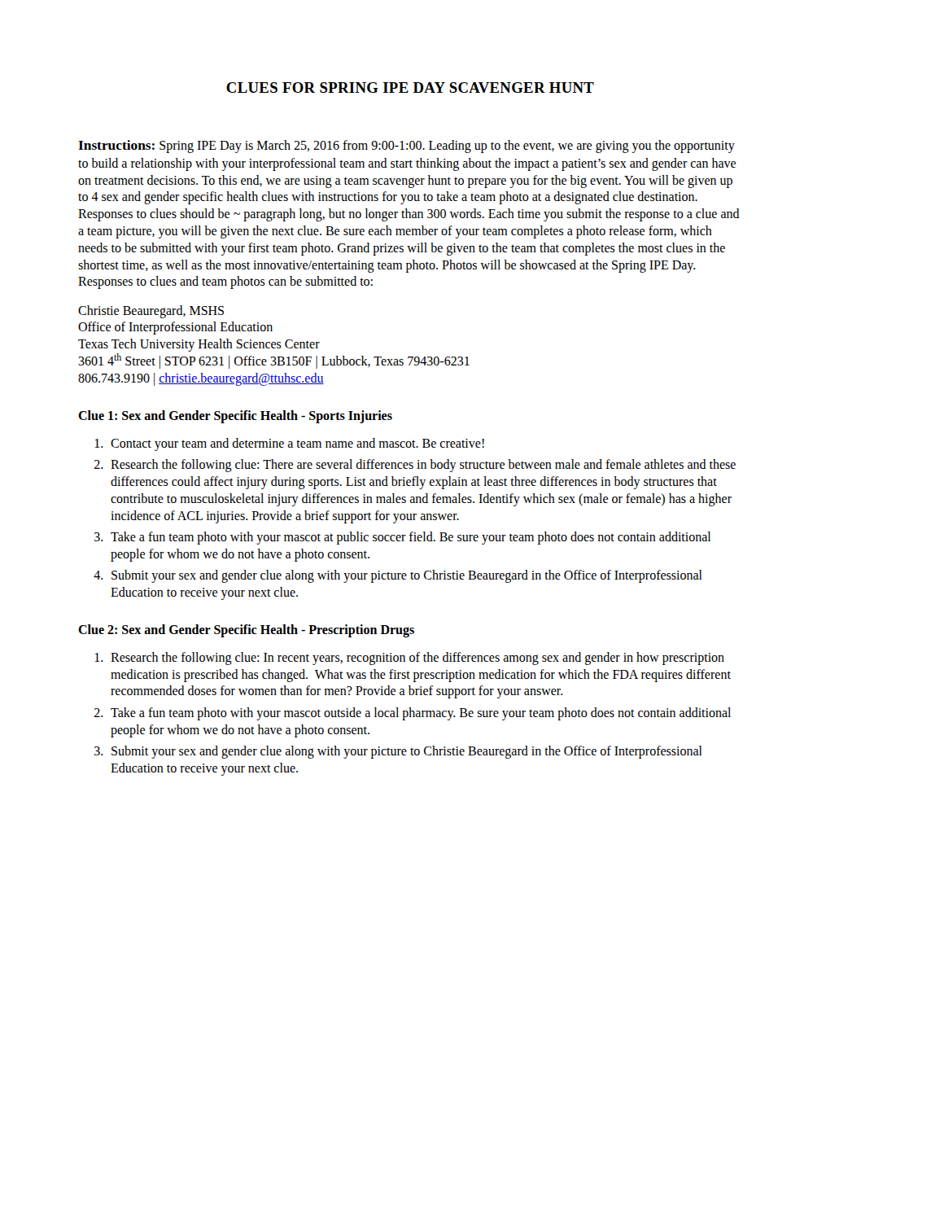CLUES FOR SPRING IPE DAY SCAVENGER HUNT
Instructions: Spring IPE Day is March 25, 2016 from 9:00-1:00. Leading up to the event, we are giving you the opportunity to build a relationship with your interprofessional team and start thinking about the impact a patient’s sex and gender can have on treatment decisions. To this end, we are using a team scavenger hunt to prepare you for the big event. You will be given up to 4 sex and gender specific health clues with instructions for you to take a team photo at a designated clue destination. Responses to clues should be ~ paragraph long, but no longer than 300 words. Each time you submit the response to a clue and a team picture, you will be given the next clue. Be sure each member of your team completes a photo release form, which needs to be submitted with your first team photo. Grand prizes will be given to the team that completes the most clues in the shortest time, as well as the most innovative/entertaining team photo. Photos will be showcased at the Spring IPE Day. Responses to clues and team photos can be submitted to:
Christie Beauregard, MSHS
Office of Interprofessional Education
Texas Tech University Health Sciences Center
3601 4th Street | STOP 6231 | Office 3B150F | Lubbock, Texas 79430-6231
806.743.9190 | christie.beauregard@ttuhsc.edu
Clue 1: Sex and Gender Specific Health - Sports Injuries
Contact your team and determine a team name and mascot. Be creative!
Research the following clue: There are several differences in body structure between male and female athletes and these differences could affect injury during sports. List and briefly explain at least three differences in body structures that contribute to musculoskeletal injury differences in males and females. Identify which sex (male or female) has a higher incidence of ACL injuries. Provide a brief support for your answer.
Take a fun team photo with your mascot at public soccer field. Be sure your team photo does not contain additional people for whom we do not have a photo consent.
Submit your sex and gender clue along with your picture to Christie Beauregard in the Office of Interprofessional Education to receive your next clue.
Clue 2: Sex and Gender Specific Health - Prescription Drugs
Research the following clue: In recent years, recognition of the differences among sex and gender in how prescription medication is prescribed has changed. What was the first prescription medication for which the FDA requires different recommended doses for women than for men? Provide a brief support for your answer.
Take a fun team photo with your mascot outside a local pharmacy. Be sure your team photo does not contain additional people for whom we do not have a photo consent.
Submit your sex and gender clue along with your picture to Christie Beauregard in the Office of Interprofessional Education to receive your next clue.